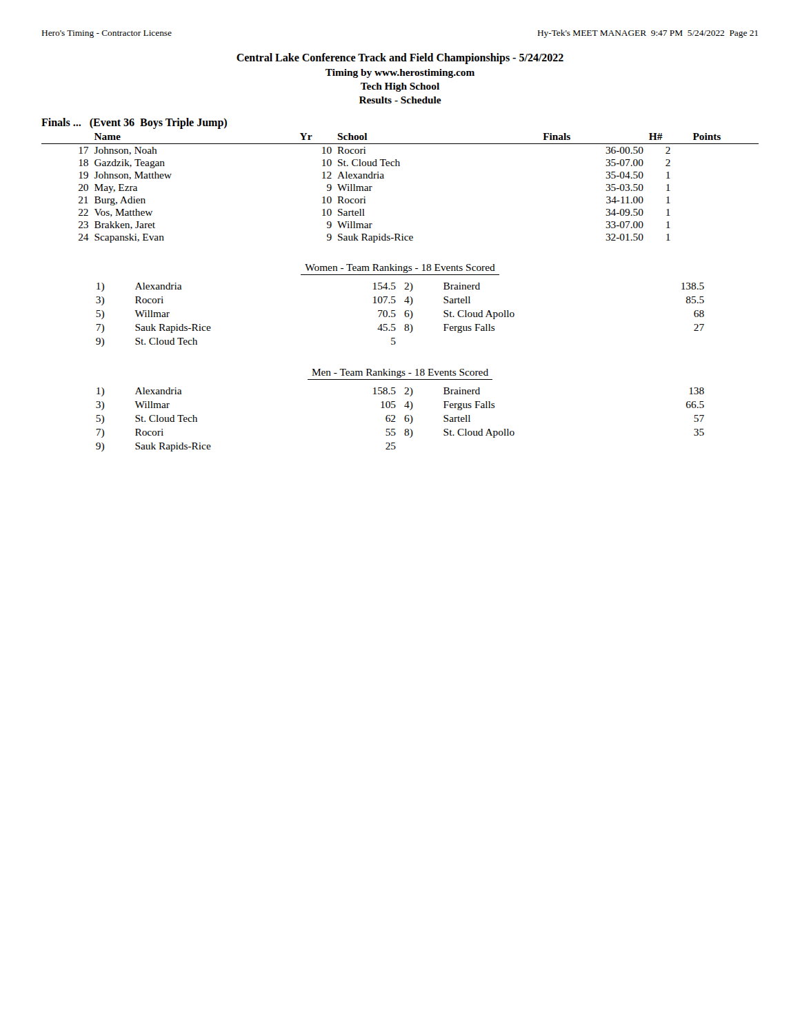Hero's Timing - Contractor License
Hy-Tek's MEET MANAGER 9:47 PM 5/24/2022 Page 21
Central Lake Conference Track and Field Championships - 5/24/2022
Timing by www.herostiming.com
Tech High School
Results - Schedule
Finals ... (Event 36 Boys Triple Jump)
| | Name | Yr | School | Finals | H# | Points |
| --- | --- | --- | --- | --- | --- | --- |
| 17 | Johnson, Noah | 10 | Rocori | 36-00.50 | 2 | |
| 18 | Gazdzik, Teagan | 10 | St. Cloud Tech | 35-07.00 | 2 | |
| 19 | Johnson, Matthew | 12 | Alexandria | 35-04.50 | 1 | |
| 20 | May, Ezra | 9 | Willmar | 35-03.50 | 1 | |
| 21 | Burg, Adien | 10 | Rocori | 34-11.00 | 1 | |
| 22 | Vos, Matthew | 10 | Sartell | 34-09.50 | 1 | |
| 23 | Brakken, Jaret | 9 | Willmar | 33-07.00 | 1 | |
| 24 | Scapanski, Evan | 9 | Sauk Rapids-Rice | 32-01.50 | 1 | |
Women - Team Rankings - 18 Events Scored
| 1) | Alexandria | 154.5 | 2) | Brainerd | 138.5 |
| 3) | Rocori | 107.5 | 4) | Sartell | 85.5 |
| 5) | Willmar | 70.5 | 6) | St. Cloud Apollo | 68 |
| 7) | Sauk Rapids-Rice | 45.5 | 8) | Fergus Falls | 27 |
| 9) | St. Cloud Tech | 5 | | | |
Men - Team Rankings - 18 Events Scored
| 1) | Alexandria | 158.5 | 2) | Brainerd | 138 |
| 3) | Willmar | 105 | 4) | Fergus Falls | 66.5 |
| 5) | St. Cloud Tech | 62 | 6) | Sartell | 57 |
| 7) | Rocori | 55 | 8) | St. Cloud Apollo | 35 |
| 9) | Sauk Rapids-Rice | 25 | | | |